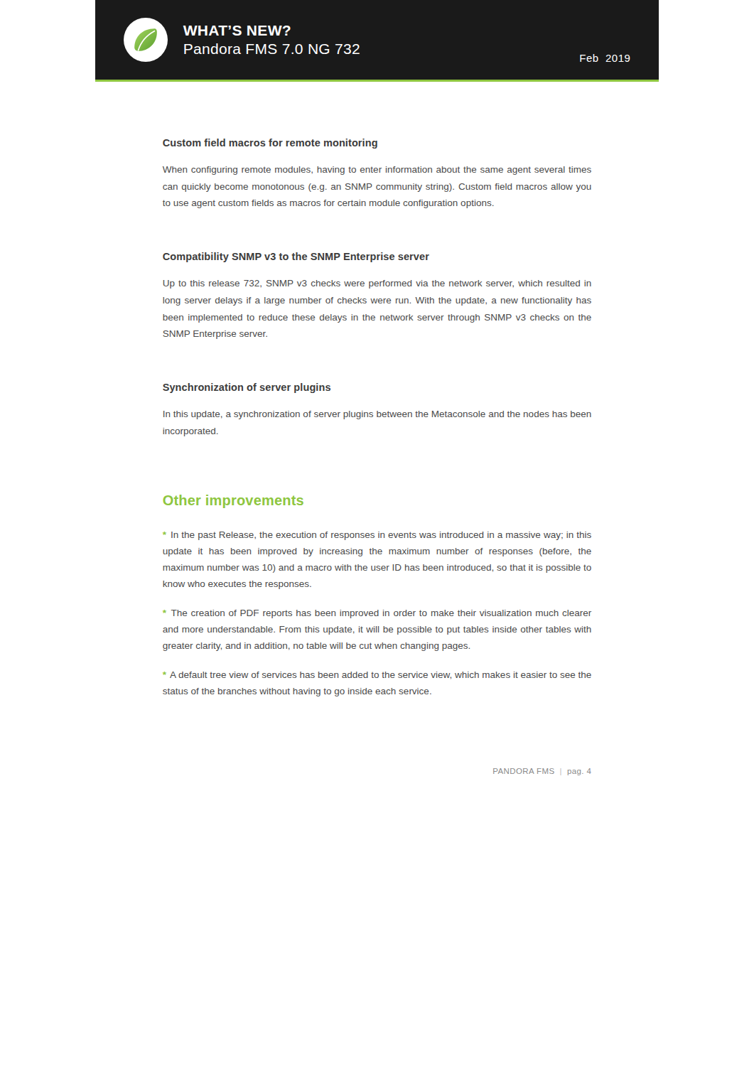WHAT’S NEW?
Pandora FMS 7.0 NG 732
Feb 2019
Custom field macros for remote monitoring
When configuring remote modules, having to enter information about the same agent several times can quickly become monotonous (e.g. an SNMP community string). Custom field macros allow you to use agent custom fields as macros for certain module configuration options.
Compatibility SNMP v3 to the SNMP Enterprise server
Up to this release 732, SNMP v3 checks were performed via the network server, which resulted in long server delays if a large number of checks were run. With the update, a new functionality has been implemented to reduce these delays in the network server through SNMP v3 checks on the SNMP Enterprise server.
Synchronization of server plugins
In this update, a synchronization of server plugins between the Metaconsole and the nodes has been incorporated.
Other improvements
* In the past Release, the execution of responses in events was introduced in a massive way; in this update it has been improved by increasing the maximum number of responses (before, the maximum number was 10) and a macro with the user ID has been introduced, so that it is possible to know who executes the responses.
* The creation of PDF reports has been improved in order to make their visualization much clearer and more understandable. From this update, it will be possible to put tables inside other tables with greater clarity, and in addition, no table will be cut when changing pages.
* A default tree view of services has been added to the service view, which makes it easier to see the status of the branches without having to go inside each service.
PANDORA FMS | pag. 4